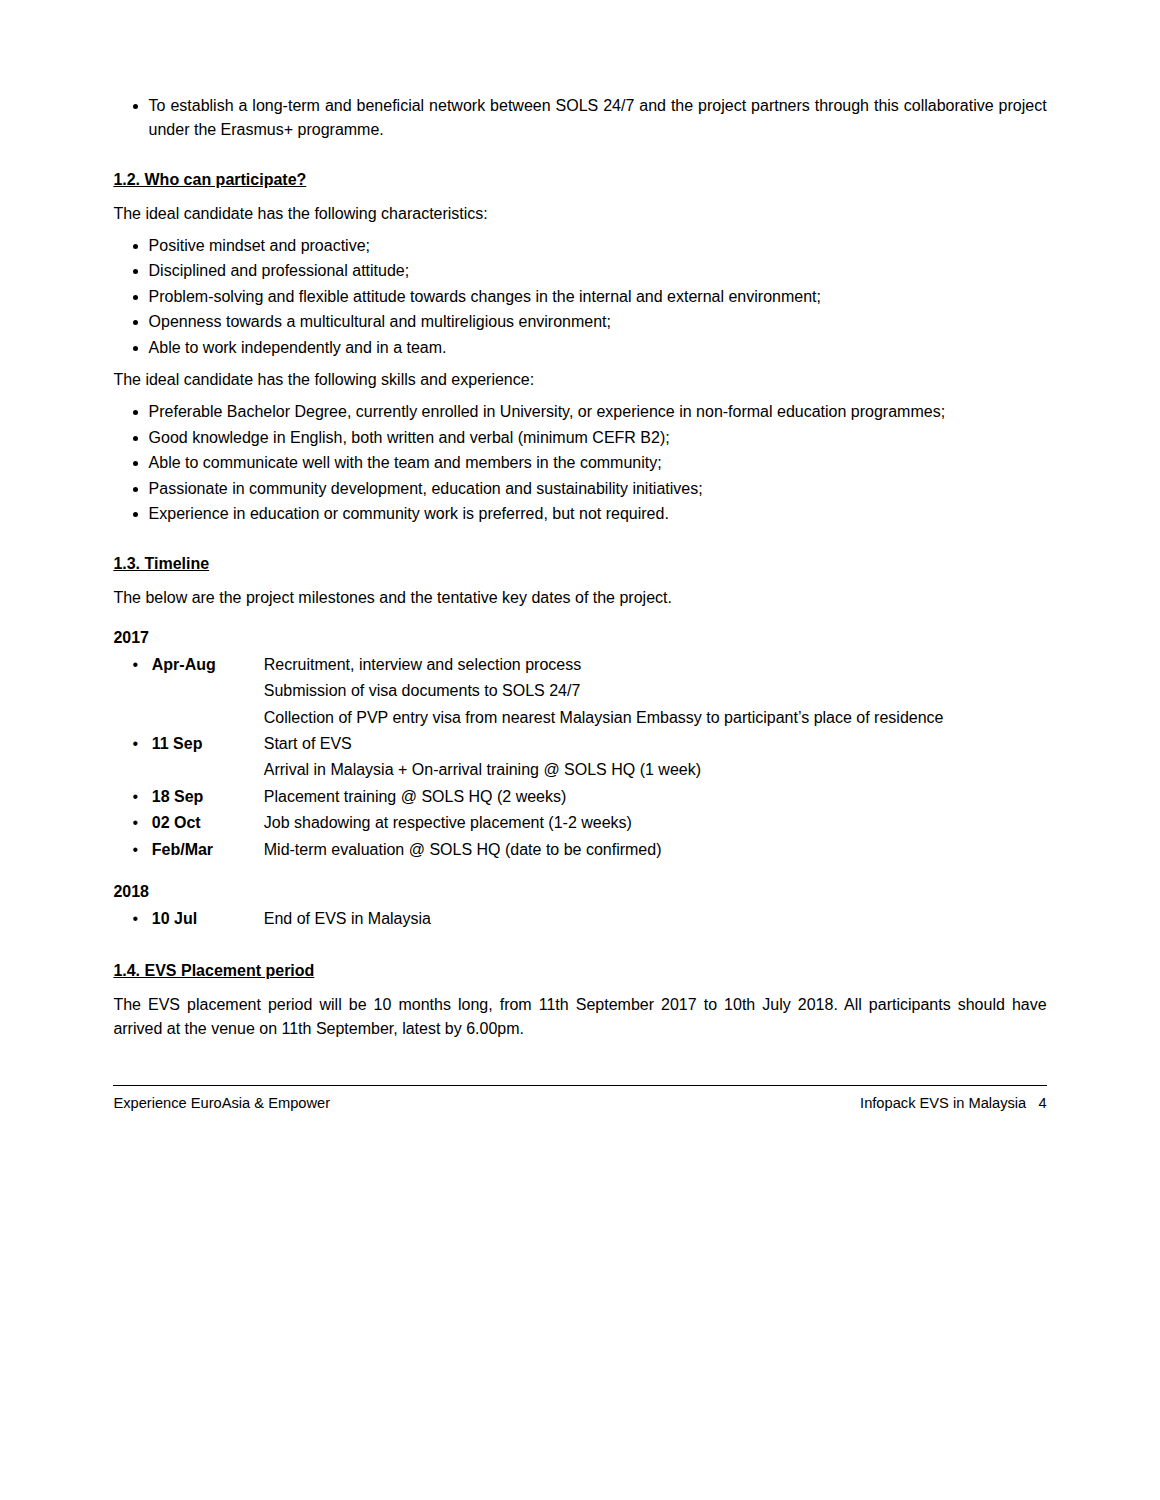To establish a long-term and beneficial network between SOLS 24/7 and the project partners through this collaborative project under the Erasmus+ programme.
1.2. Who can participate?
The ideal candidate has the following characteristics:
Positive mindset and proactive;
Disciplined and professional attitude;
Problem-solving and flexible attitude towards changes in the internal and external environment;
Openness towards a multicultural and multireligious environment;
Able to work independently and in a team.
The ideal candidate has the following skills and experience:
Preferable Bachelor Degree, currently enrolled in University, or experience in non-formal education programmes;
Good knowledge in English, both written and verbal (minimum CEFR B2);
Able to communicate well with the team and members in the community;
Passionate in community development, education and sustainability initiatives;
Experience in education or community work is preferred, but not required.
1.3. Timeline
The below are the project milestones and the tentative key dates of the project.
2017
| • | Apr-Aug | Recruitment, interview and selection process |
| | | Submission of visa documents to SOLS 24/7 |
| | | Collection of PVP entry visa from nearest Malaysian Embassy to participant’s place of residence |
| • | 11 Sep | Start of EVS |
| | | Arrival in Malaysia + On-arrival training @ SOLS HQ (1 week) |
| • | 18 Sep | Placement training @ SOLS HQ (2 weeks) |
| • | 02 Oct | Job shadowing at respective placement (1-2 weeks) |
| • | Feb/Mar | Mid-term evaluation @ SOLS HQ (date to be confirmed) |
2018
| • | 10 Jul | End of EVS in Malaysia |
1.4. EVS Placement period
The EVS placement period will be 10 months long, from 11th September 2017 to 10th July 2018. All participants should have arrived at the venue on 11th September, latest by 6.00pm.
Experience EuroAsia & Empower Infopack EVS in Malaysia 4